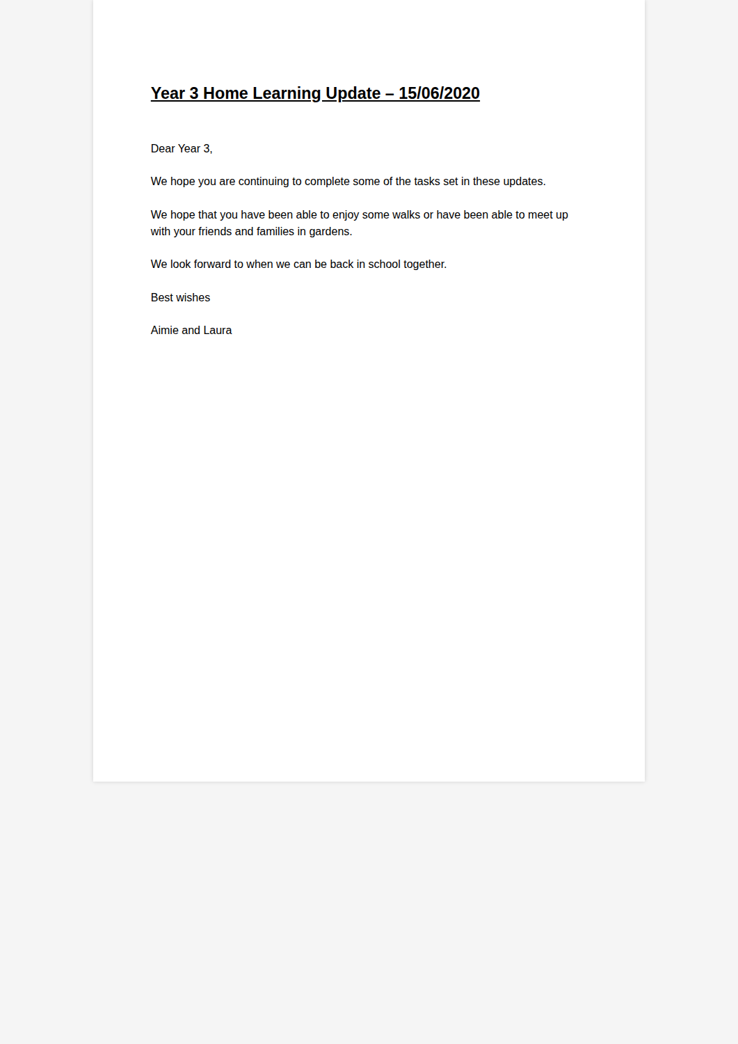Year 3 Home Learning Update – 15/06/2020
Dear Year 3,
We hope you are continuing to complete some of the tasks set in these updates.
We hope that you have been able to enjoy some walks or have been able to meet up with your friends and families in gardens.
We look forward to when we can be back in school together.
Best wishes
Aimie and Laura